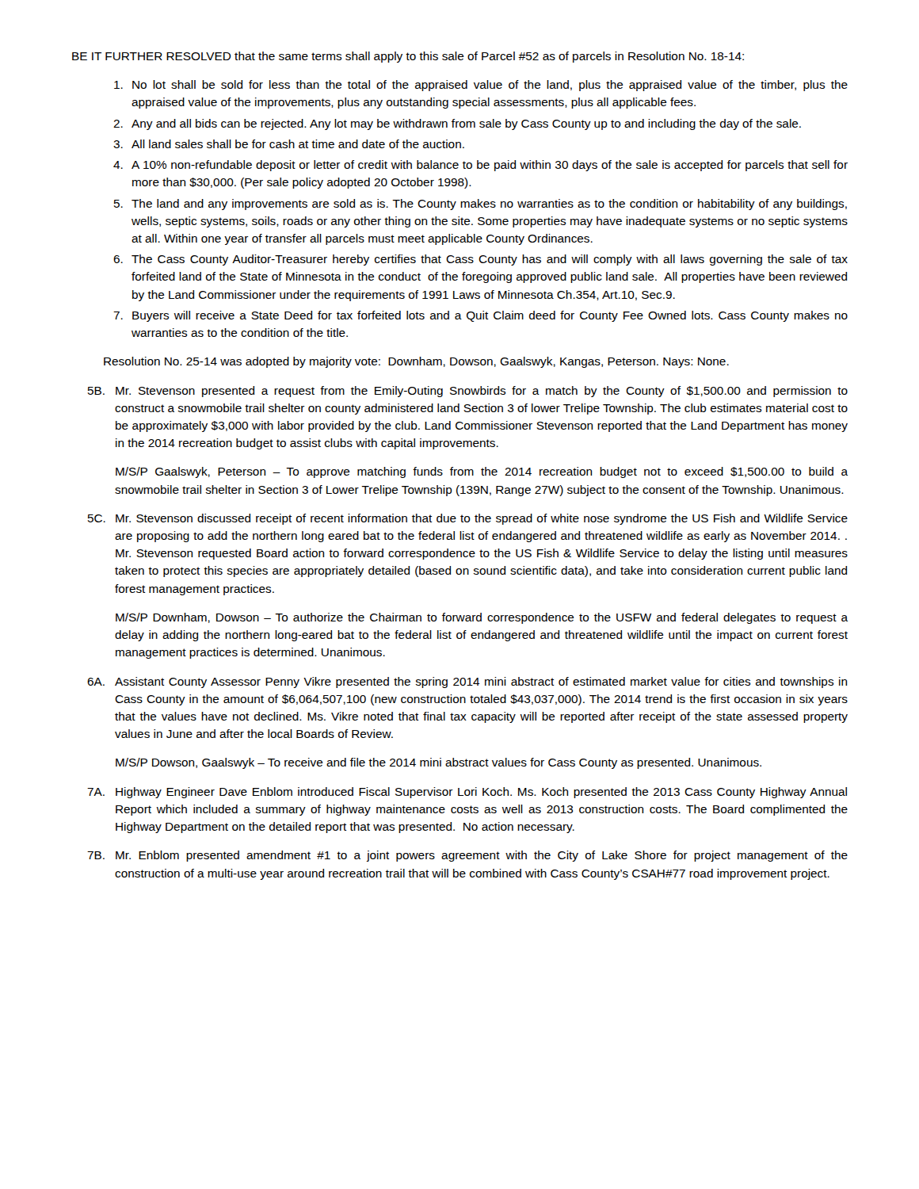BE IT FURTHER RESOLVED that the same terms shall apply to this sale of Parcel #52 as of parcels in Resolution No. 18-14:
No lot shall be sold for less than the total of the appraised value of the land, plus the appraised value of the timber, plus the appraised value of the improvements, plus any outstanding special assessments, plus all applicable fees.
Any and all bids can be rejected. Any lot may be withdrawn from sale by Cass County up to and including the day of the sale.
All land sales shall be for cash at time and date of the auction.
A 10% non-refundable deposit or letter of credit with balance to be paid within 30 days of the sale is accepted for parcels that sell for more than $30,000. (Per sale policy adopted 20 October 1998).
The land and any improvements are sold as is. The County makes no warranties as to the condition or habitability of any buildings, wells, septic systems, soils, roads or any other thing on the site. Some properties may have inadequate systems or no septic systems at all. Within one year of transfer all parcels must meet applicable County Ordinances.
The Cass County Auditor-Treasurer hereby certifies that Cass County has and will comply with all laws governing the sale of tax forfeited land of the State of Minnesota in the conduct of the foregoing approved public land sale. All properties have been reviewed by the Land Commissioner under the requirements of 1991 Laws of Minnesota Ch.354, Art.10, Sec.9.
Buyers will receive a State Deed for tax forfeited lots and a Quit Claim deed for County Fee Owned lots. Cass County makes no warranties as to the condition of the title.
Resolution No. 25-14 was adopted by majority vote: Downham, Dowson, Gaalswyk, Kangas, Peterson. Nays: None.
5B.
Mr. Stevenson presented a request from the Emily-Outing Snowbirds for a match by the County of $1,500.00 and permission to construct a snowmobile trail shelter on county administered land Section 3 of lower Trelipe Township. The club estimates material cost to be approximately $3,000 with labor provided by the club. Land Commissioner Stevenson reported that the Land Department has money in the 2014 recreation budget to assist clubs with capital improvements.
M/S/P Gaalswyk, Peterson – To approve matching funds from the 2014 recreation budget not to exceed $1,500.00 to build a snowmobile trail shelter in Section 3 of Lower Trelipe Township (139N, Range 27W) subject to the consent of the Township. Unanimous.
5C.
Mr. Stevenson discussed receipt of recent information that due to the spread of white nose syndrome the US Fish and Wildlife Service are proposing to add the northern long eared bat to the federal list of endangered and threatened wildlife as early as November 2014. . Mr. Stevenson requested Board action to forward correspondence to the US Fish & Wildlife Service to delay the listing until measures taken to protect this species are appropriately detailed (based on sound scientific data), and take into consideration current public land forest management practices.
M/S/P Downham, Dowson – To authorize the Chairman to forward correspondence to the USFW and federal delegates to request a delay in adding the northern long-eared bat to the federal list of endangered and threatened wildlife until the impact on current forest management practices is determined. Unanimous.
6A.
Assistant County Assessor Penny Vikre presented the spring 2014 mini abstract of estimated market value for cities and townships in Cass County in the amount of $6,064,507,100 (new construction totaled $43,037,000). The 2014 trend is the first occasion in six years that the values have not declined. Ms. Vikre noted that final tax capacity will be reported after receipt of the state assessed property values in June and after the local Boards of Review.
M/S/P Dowson, Gaalswyk – To receive and file the 2014 mini abstract values for Cass County as presented. Unanimous.
7A.
Highway Engineer Dave Enblom introduced Fiscal Supervisor Lori Koch. Ms. Koch presented the 2013 Cass County Highway Annual Report which included a summary of highway maintenance costs as well as 2013 construction costs. The Board complimented the Highway Department on the detailed report that was presented. No action necessary.
7B.
Mr. Enblom presented amendment #1 to a joint powers agreement with the City of Lake Shore for project management of the construction of a multi-use year around recreation trail that will be combined with Cass County’s CSAH#77 road improvement project.